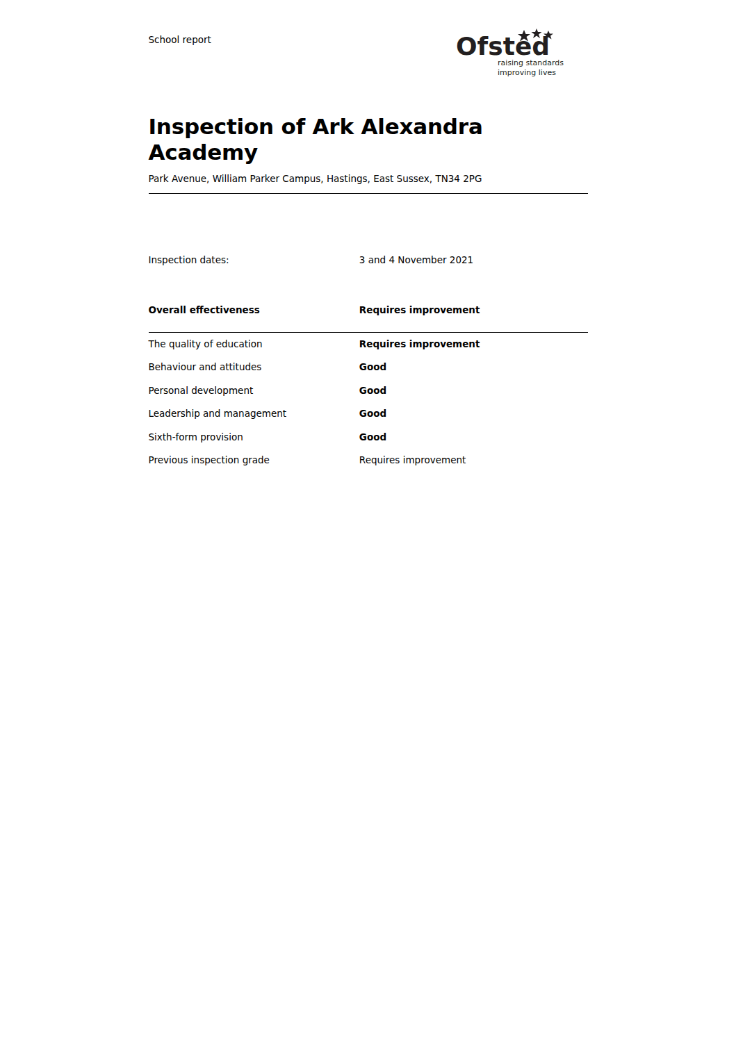School report
Inspection of Ark Alexandra Academy
Park Avenue, William Parker Campus, Hastings, East Sussex, TN34 2PG
| Inspection dates: | 3 and 4 November 2021 |
| Overall effectiveness | Requires improvement |
| The quality of education | Requires improvement |
| Behaviour and attitudes | Good |
| Personal development | Good |
| Leadership and management | Good |
| Sixth-form provision | Good |
| Previous inspection grade | Requires improvement |